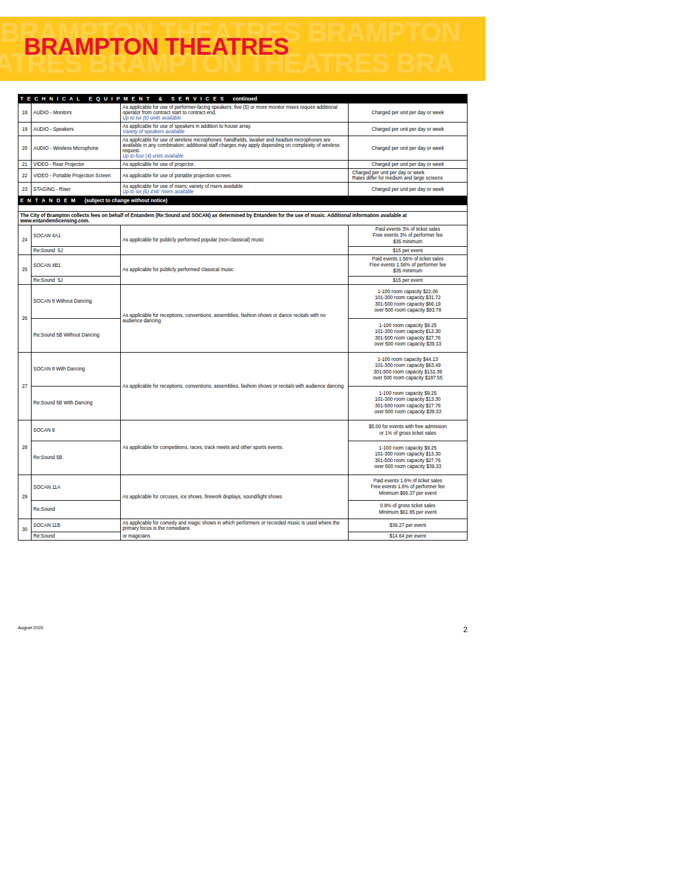BRAMPTON THEATRES BRAMPTON EATRES BRAMPTON THEATRES BRA
BRAMPTON THEATRES
| T E C H N I C A L E Q U I P M E N T & S E R V I C E S continued |
| 18 | AUDIO - Monitors | As applicable for use of performer-facing speakers; five (5) or more monitor mixes require additional operator from contract start to contract end. Up to six (6) units available | Charged per unit per day or week |
| 19 | AUDIO - Speakers | As applicable for use of speakers in addition to house array. Variety of speakers available | Charged per unit per day or week |
| 20 | AUDIO - Wireless Microphone | As applicable for use of wireless microphones: handhelds, lavalier and headset microphones are available in any combination; additional staff charges may apply depending on complexity of wireless request. Up to four (4) units available | Charged per unit per day or week |
| 21 | VIDEO - Rear Projector | As applicable for use of projector. | Charged per unit per day or week |
| 22 | VIDEO - Portable Projection Screen | As applicable for use of portable projection screen. | Charged per unit per day or week Rates differ for medium and large screens |
| 23 | STAGING - Riser | As applicable for use of risers; variety of risers available Up to six (6) 4'x6' risers available | Charged per unit per day or week |
| E N T A N D E M (subject to change without notice) |
| The City of Brampton collects fees on behalf of Entandem (Re:Sound and SOCAN) as determined by Entandem for the use of music. Additional information available at www.entandemlicensing.com. |
| 24 | SOCAN 4A1 | As applicable for publicly performed popular (non-classical) music | Paid events 3% of ticket sales Free events 3% of performer fee $35 minimum |
| Re:Sound 5J | $15 per event |
| 25 | SOCAN 4B1 | As applicable for publicly performed classical music | Paid events 1.56% of ticket sales Free events 1.56% of performer fee $35 minimum |
| Re:Sound 5J | $15 per event |
| 26 | SOCAN 8 Without Dancing | As applicable for receptions, conventions, assemblies, fashion shows or dance recitals with no audience dancing | 1-100 room capacity $22.06 101-300 room capacity $31.72 301-500 room capacity $66.19 over 500 room capacity $93.78 |
| Re:Sound 5B Without Dancing | 1-100 room capacity $9.25 101-300 room capacity $13.30 301-500 room capacity $27.76 over 500 room capacity $39.33 |
| 27 | SOCAN 8 With Dancing | As applicable for receptions, conventions, assemblies, fashion shows or recitals with audience dancing | 1-100 room capacity $44.13 101-300 room capacity $63.49 301-500 room capacity $132.39 over 500 room capacity $187.55 |
| Re:Sound 5B With Dancing | 1-100 room capacity $9.25 101-300 room capacity $13.30 301-500 room capacity $27.76 over 500 room capacity $39.33 |
| 28 | SOCAN 9 | As applicable for competitions, races, track meets and other sports events. | $5.00 for events with free admission or 1% of gross ticket sales |
| Re:Sound 5B | 1-100 room capacity $9.25 101-300 room capacity $13.30 301-500 room capacity $27.76 over 500 room capacity $39.33 |
| 29 | SOCAN 11A | As applicable for circuses, ice shows, firework displays, sound/light shows | Paid events 1.6% of ticket sales Free events 1.6% of performer fee Minimum $66.37 per event |
| Re:Sound | 0.8% of gross ticket sales Minimum $61.85 per event |
| 30 | SOCAN 11B | As applicable for comedy and magic shows in which performers or recorded music is used where the primary focus is the comedians | $39.27 per event |
| Re:Sound | or magicians | $14.64 per event |
August 2020 2